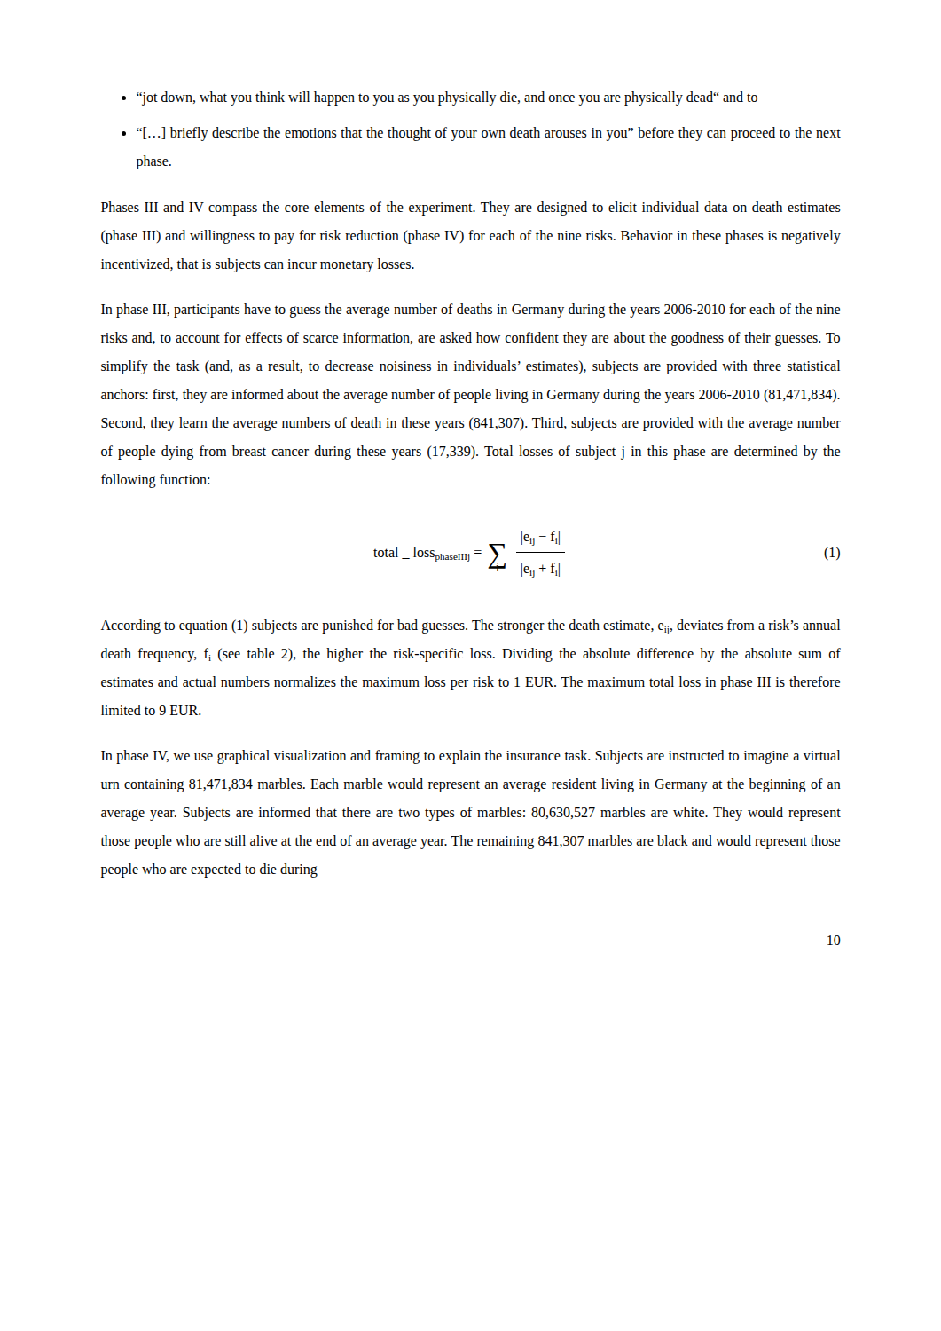“jot down, what you think will happen to you as you physically die, and once you are physically dead“ and to
“[…] briefly describe the emotions that the thought of your own death arouses in you” before they can proceed to the next phase.
Phases III and IV compass the core elements of the experiment. They are designed to elicit individual data on death estimates (phase III) and willingness to pay for risk reduction (phase IV) for each of the nine risks. Behavior in these phases is negatively incentivized, that is subjects can incur monetary losses.
In phase III, participants have to guess the average number of deaths in Germany during the years 2006-2010 for each of the nine risks and, to account for effects of scarce information, are asked how confident they are about the goodness of their guesses. To simplify the task (and, as a result, to decrease noisiness in individuals’ estimates), subjects are provided with three statistical anchors: first, they are informed about the average number of people living in Germany during the years 2006-2010 (81,471,834). Second, they learn the average numbers of death in these years (841,307). Third, subjects are provided with the average number of people dying from breast cancer during these years (17,339). Total losses of subject j in this phase are determined by the following function:
total _ lossphaseIIIj = ∑i |eij − fi| |eij + fi|
(1)
According to equation (1) subjects are punished for bad guesses. The stronger the death estimate, eij, deviates from a risk’s annual death frequency, fi (see table 2), the higher the risk-specific loss. Dividing the absolute difference by the absolute sum of estimates and actual numbers normalizes the maximum loss per risk to 1 EUR. The maximum total loss in phase III is therefore limited to 9 EUR.
In phase IV, we use graphical visualization and framing to explain the insurance task. Subjects are instructed to imagine a virtual urn containing 81,471,834 marbles. Each marble would represent an average resident living in Germany at the beginning of an average year. Subjects are informed that there are two types of marbles: 80,630,527 marbles are white. They would represent those people who are still alive at the end of an average year. The remaining 841,307 marbles are black and would represent those people who are expected to die during
10